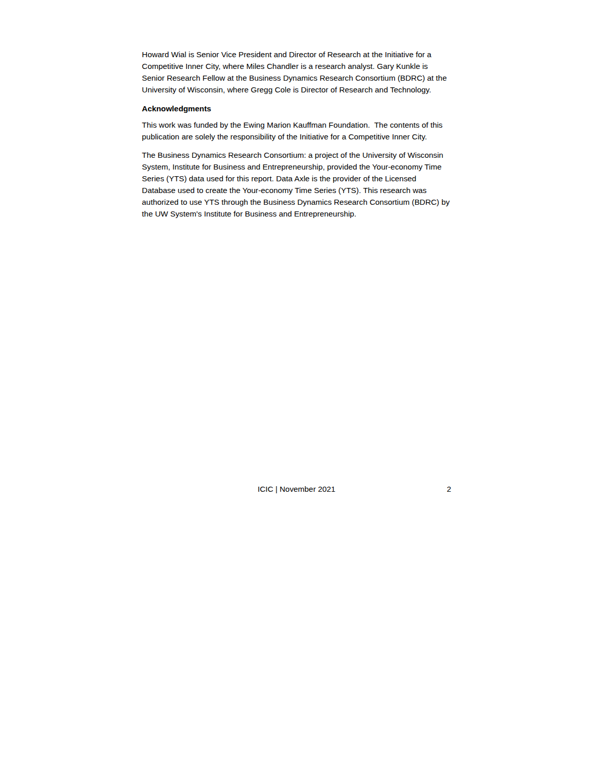Howard Wial is Senior Vice President and Director of Research at the Initiative for a Competitive Inner City, where Miles Chandler is a research analyst. Gary Kunkle is Senior Research Fellow at the Business Dynamics Research Consortium (BDRC) at the University of Wisconsin, where Gregg Cole is Director of Research and Technology.
Acknowledgments
This work was funded by the Ewing Marion Kauffman Foundation. The contents of this publication are solely the responsibility of the Initiative for a Competitive Inner City.
The Business Dynamics Research Consortium: a project of the University of Wisconsin System, Institute for Business and Entrepreneurship, provided the Your-economy Time Series (YTS) data used for this report. Data Axle is the provider of the Licensed Database used to create the Your-economy Time Series (YTS). This research was authorized to use YTS through the Business Dynamics Research Consortium (BDRC) by the UW System's Institute for Business and Entrepreneurship.
ICIC | November 2021 2